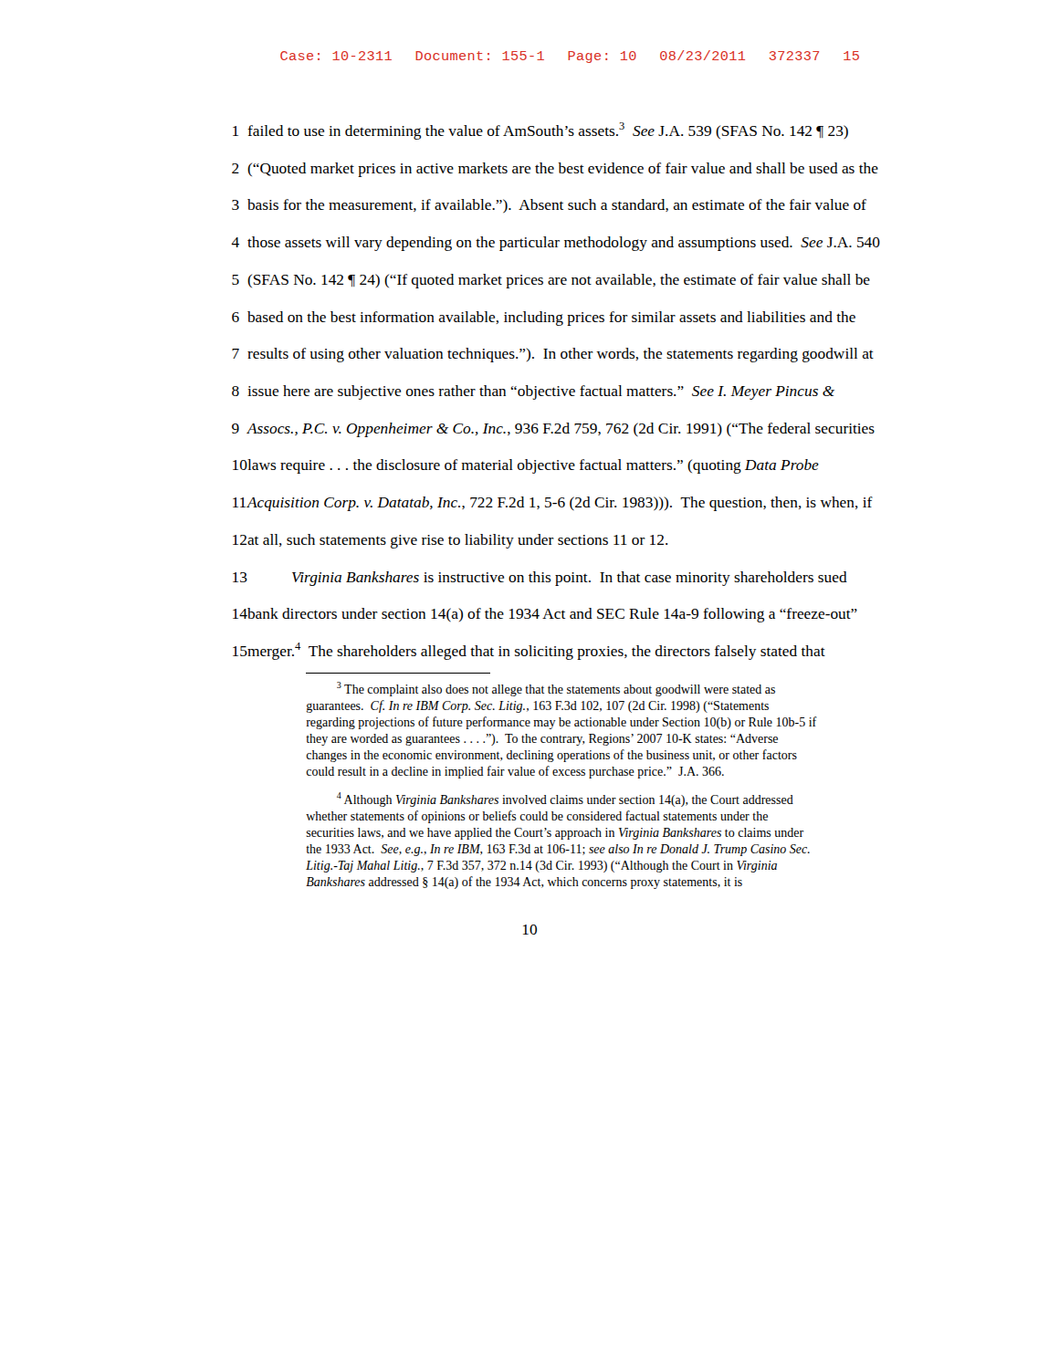Case: 10-2311 Document: 155-1 Page: 1008/23/201137233715
| 1 | failed to use in determining the value of AmSouth’s assets. 3 See J.A. 539 (SFAS No. 142 ¶ 23) |
| 2 | (“Quoted market prices in active markets are the best evidence of fair value and shall be used as the |
| 3 | basis for the measurement, if available.”). Absent such a standard, an estimate of the fair value of |
| 4 | those assets will vary depending on the particular methodology and assumptions used. See J.A. 540 |
| 5 | (SFAS No. 142 ¶ 24) (“If quoted market prices are not available, the estimate of fair value shall be |
| 6 | based on the best information available, including prices for similar assets and liabilities and the |
| 7 | results of using other valuation techniques.”). In other words, the statements regarding goodwill at |
| 8 | issue here are subjective ones rather than “objective factual matters.” See I. Meyer Pincus & |
| 9 | Assocs., P.C. v. Oppenheimer & Co., Inc. , 936 F.2d 759, 762 (2d Cir. 1991) (“The federal securities |
| 10 | laws require . . . the disclosure of material objective factual matters.” (quoting Data Probe |
| 11 | Acquisition Corp. v. Datatab, Inc. , 722 F.2d 1, 5-6 (2d Cir. 1983))). The question, then, is when, if |
| 12 | at all, such statements give rise to liability under sections 11 or 12. |
| 13 | Virginia Bankshares is instructive on this point. In that case minority shareholders sued |
| 14 | bank directors under section 14(a) of the 1934 Act and SEC Rule 14a-9 following a “freeze-out” |
| 15 | merger. 4 The shareholders alleged that in soliciting proxies, the directors falsely stated that |
3 The complaint also does not allege that the statements about goodwill were stated as guarantees. Cf. In re IBM Corp. Sec. Litig., 163 F.3d 102, 107 (2d Cir. 1998) (“Statements regarding projections of future performance may be actionable under Section 10(b) or Rule 10b-5 if they are worded as guarantees . . . .”). To the contrary, Regions’ 2007 10-K states: “Adverse changes in the economic environment, declining operations of the business unit, or other factors could result in a decline in implied fair value of excess purchase price.” J.A. 366.
4 Although Virginia Bankshares involved claims under section 14(a), the Court addressed whether statements of opinions or beliefs could be considered factual statements under the securities laws, and we have applied the Court’s approach in Virginia Bankshares to claims under the 1933 Act. See, e.g., In re IBM, 163 F.3d at 106-11; see also In re Donald J. Trump Casino Sec. Litig.-Taj Mahal Litig., 7 F.3d 357, 372 n.14 (3d Cir. 1993) (“Although the Court in Virginia Bankshares addressed § 14(a) of the 1934 Act, which concerns proxy statements, it is
10